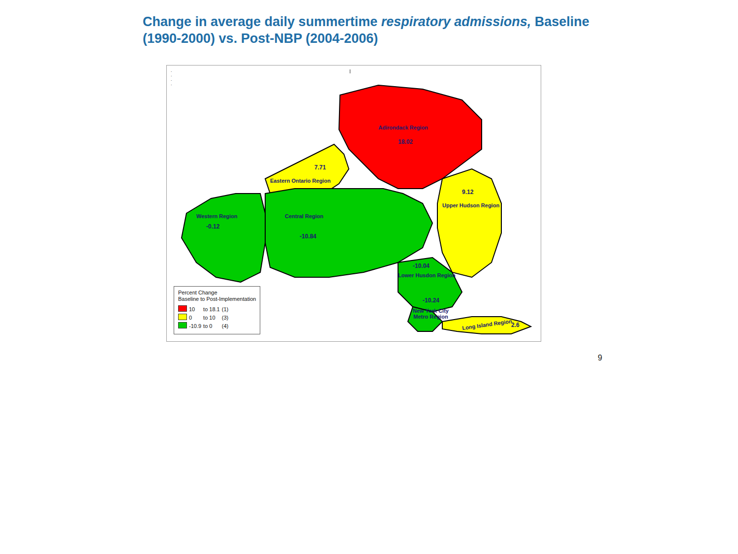Change in average daily summertime respiratory admissions, Baseline (1990-2000) vs. Post-NBP (2004-2006)
.
.
.
.
Adirondack Region
18.02
7.71
Eastern Ontario Region
9.12
Upper Hudson Region
Western Region
-0.12
Central Region
-10.84
-10.04
Lower Husdon Region
-10.24
New York City
Metro Region
Long Island Region
2.6
Percent Change
Baseline to Post-Implementation
| | 10 | to 18.1 | (1) |
| | 0 | to 10 | (3) |
| | -10.9 | to 0 | (4) |
9